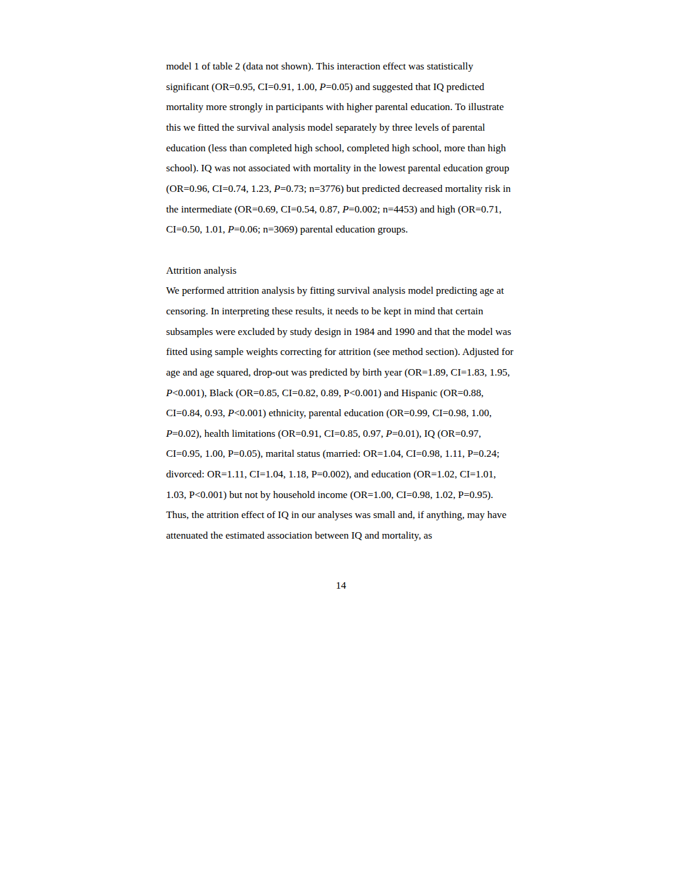model 1 of table 2 (data not shown). This interaction effect was statistically significant (OR=0.95, CI=0.91, 1.00, P=0.05) and suggested that IQ predicted mortality more strongly in participants with higher parental education. To illustrate this we fitted the survival analysis model separately by three levels of parental education (less than completed high school, completed high school, more than high school). IQ was not associated with mortality in the lowest parental education group (OR=0.96, CI=0.74, 1.23, P=0.73; n=3776) but predicted decreased mortality risk in the intermediate (OR=0.69, CI=0.54, 0.87, P=0.002; n=4453) and high (OR=0.71, CI=0.50, 1.01, P=0.06; n=3069) parental education groups.
Attrition analysis
We performed attrition analysis by fitting survival analysis model predicting age at censoring. In interpreting these results, it needs to be kept in mind that certain subsamples were excluded by study design in 1984 and 1990 and that the model was fitted using sample weights correcting for attrition (see method section). Adjusted for age and age squared, drop-out was predicted by birth year (OR=1.89, CI=1.83, 1.95, P<0.001), Black (OR=0.85, CI=0.82, 0.89, P<0.001) and Hispanic (OR=0.88, CI=0.84, 0.93, P<0.001) ethnicity, parental education (OR=0.99, CI=0.98, 1.00, P=0.02), health limitations (OR=0.91, CI=0.85, 0.97, P=0.01), IQ (OR=0.97, CI=0.95, 1.00, P=0.05), marital status (married: OR=1.04, CI=0.98, 1.11, P=0.24; divorced: OR=1.11, CI=1.04, 1.18, P=0.002), and education (OR=1.02, CI=1.01, 1.03, P<0.001) but not by household income (OR=1.00, CI=0.98, 1.02, P=0.95). Thus, the attrition effect of IQ in our analyses was small and, if anything, may have attenuated the estimated association between IQ and mortality, as
14